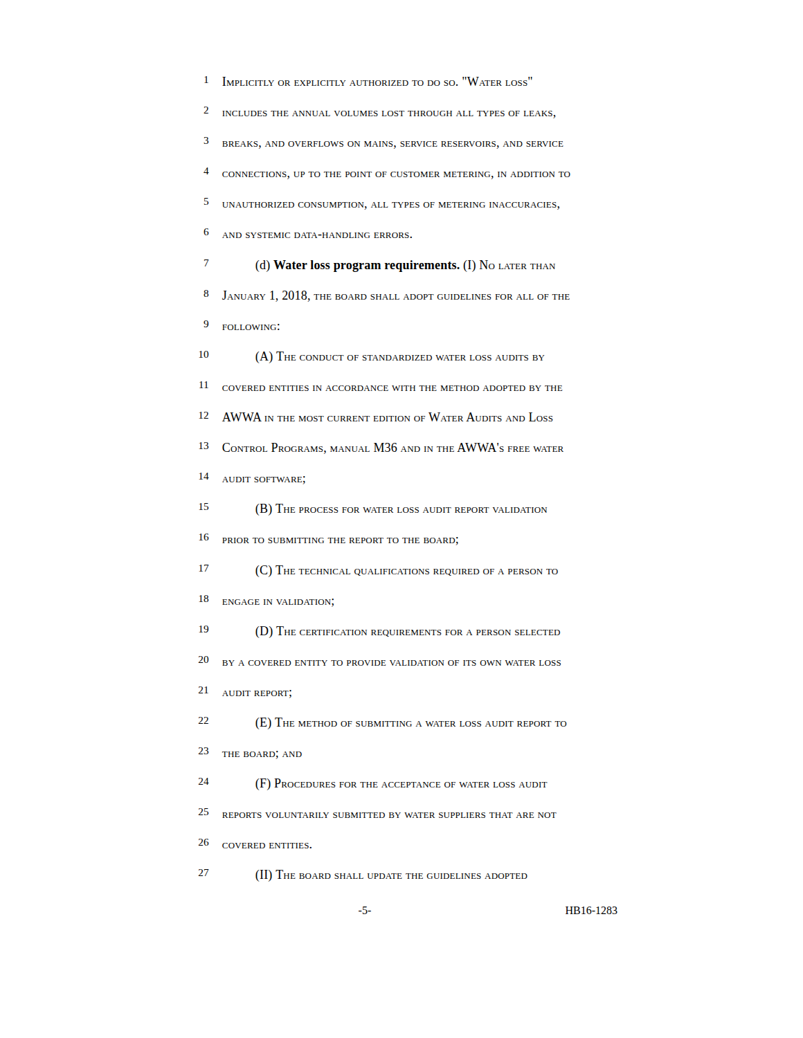Implicitly or explicitly authorized to do so. "Water loss"
includes the annual volumes lost through all types of leaks,
breaks, and overflows on mains, service reservoirs, and service
connections, up to the point of customer metering, in addition to
unauthorized consumption, all types of metering inaccuracies,
and systemic data-handling errors.
(d) Water loss program requirements. (I) No later than
January 1, 2018, the board shall adopt guidelines for all of the
following:
(A) The conduct of standardized water loss audits by
covered entities in accordance with the method adopted by the
AWWA in the most current edition of Water Audits and Loss
Control Programs, manual M36 and in the AWWA's free water
audit software;
(B) The process for water loss audit report validation
prior to submitting the report to the board;
(C) The technical qualifications required of a person to
engage in validation;
(D) The certification requirements for a person selected
by a covered entity to provide validation of its own water loss
audit report;
(E) The method of submitting a water loss audit report to
the board; and
(F) Procedures for the acceptance of water loss audit
reports voluntarily submitted by water suppliers that are not
covered entities.
(II) The board shall update the guidelines adopted
-5- HB16-1283